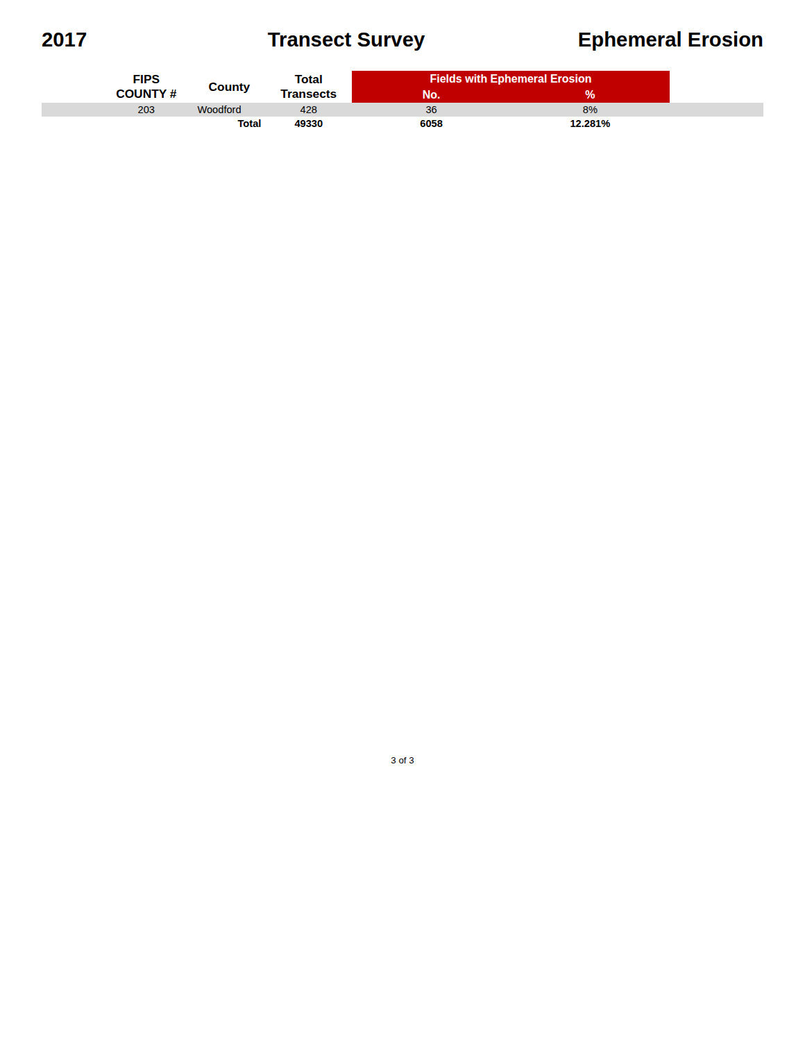2017
Transect Survey
Ephemeral Erosion
| | FIPS COUNTY # | County | Total Transects | Fields with Ephemeral Erosion | |
| --- | --- | --- | --- | --- | --- |
| | No. | % | |
| | 203 | Woodford | 428 | 36 | 8% | |
| | | Total | 49330 | 6058 | 12.281% | |
3 of 3